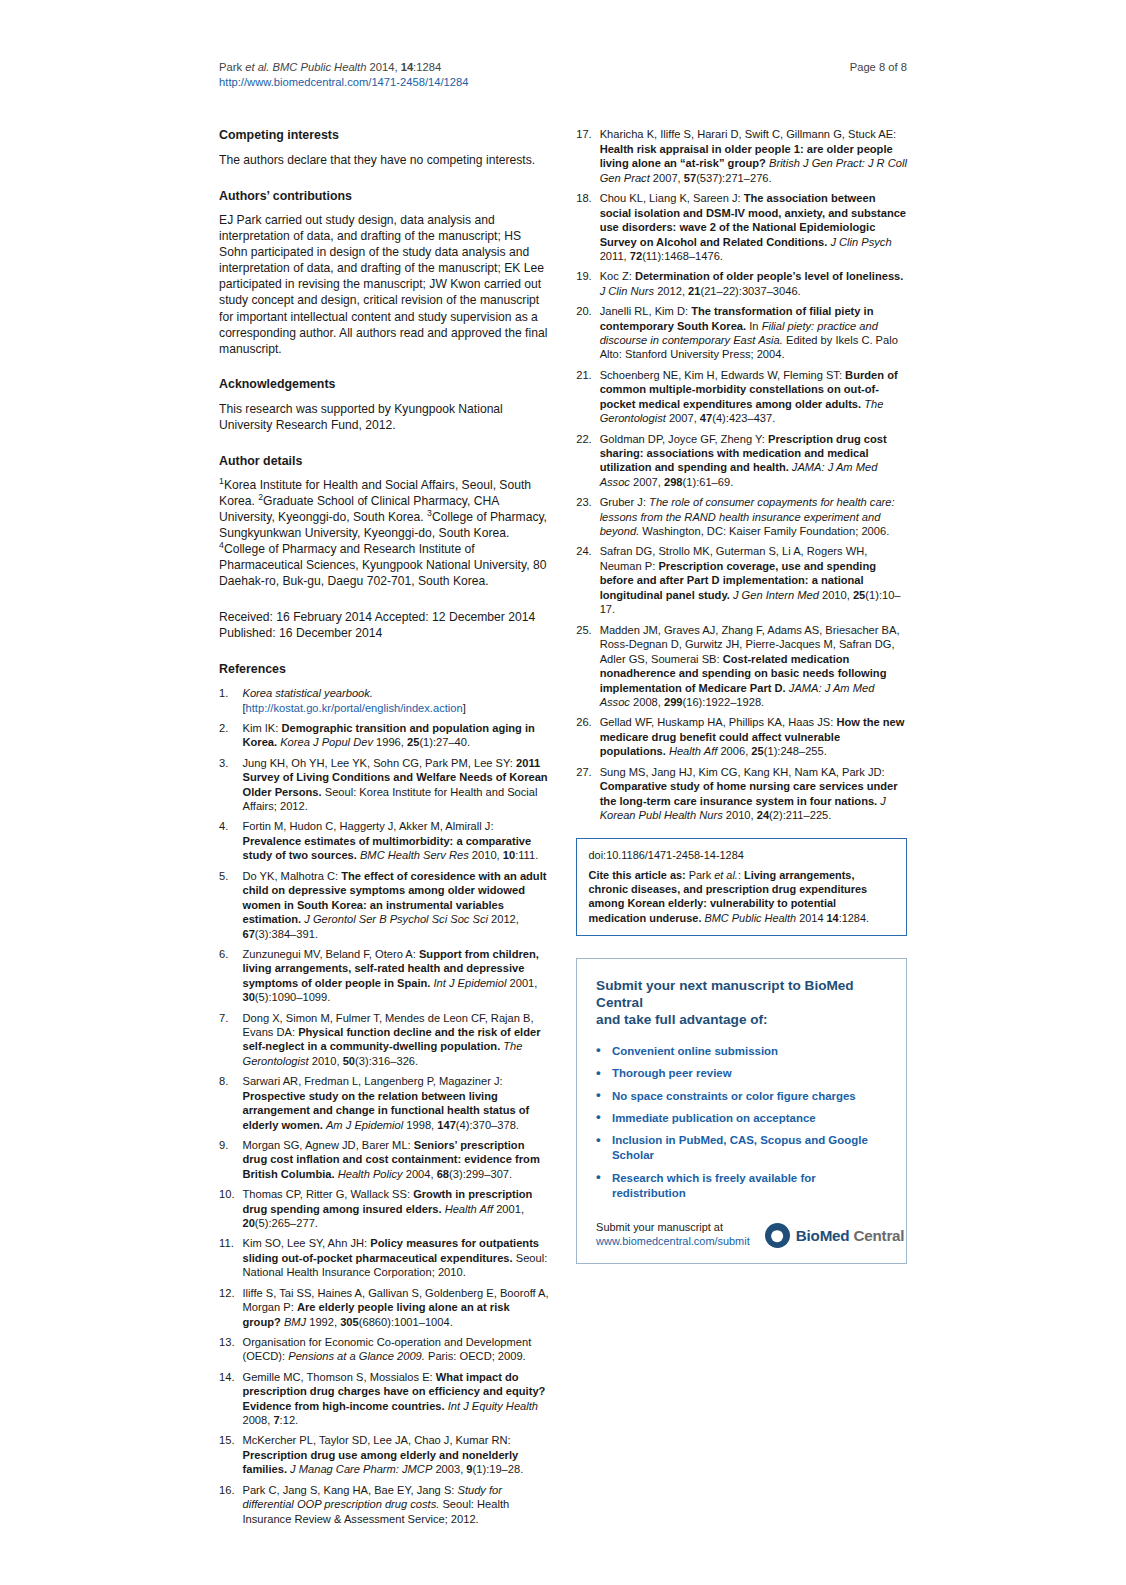Park et al. BMC Public Health 2014, 14:1284
http://www.biomedcentral.com/1471-2458/14/1284
Page 8 of 8
Competing interests
The authors declare that they have no competing interests.
Authors’ contributions
EJ Park carried out study design, data analysis and interpretation of data, and drafting of the manuscript; HS Sohn participated in design of the study data analysis and interpretation of data, and drafting of the manuscript; EK Lee participated in revising the manuscript; JW Kwon carried out study concept and design, critical revision of the manuscript for important intellectual content and study supervision as a corresponding author. All authors read and approved the final manuscript.
Acknowledgements
This research was supported by Kyungpook National University Research Fund, 2012.
Author details
1Korea Institute for Health and Social Affairs, Seoul, South Korea. 2Graduate School of Clinical Pharmacy, CHA University, Kyeonggi-do, South Korea. 3College of Pharmacy, Sungkyunkwan University, Kyeonggi-do, South Korea. 4College of Pharmacy and Research Institute of Pharmaceutical Sciences, Kyungpook National University, 80 Daehak-ro, Buk-gu, Daegu 702-701, South Korea.
Received: 16 February 2014 Accepted: 12 December 2014
Published: 16 December 2014
References
Korea statistical yearbook. [http://kostat.go.kr/portal/english/index.action]
Kim IK: Demographic transition and population aging in Korea. Korea J Popul Dev 1996, 25(1):27–40.
Jung KH, Oh YH, Lee YK, Sohn CG, Park PM, Lee SY: 2011 Survey of Living Conditions and Welfare Needs of Korean Older Persons. Seoul: Korea Institute for Health and Social Affairs; 2012.
Fortin M, Hudon C, Haggerty J, Akker M, Almirall J: Prevalence estimates of multimorbidity: a comparative study of two sources. BMC Health Serv Res 2010, 10:111.
Do YK, Malhotra C: The effect of coresidence with an adult child on depressive symptoms among older widowed women in South Korea: an instrumental variables estimation. J Gerontol Ser B Psychol Sci Soc Sci 2012, 67(3):384–391.
Zunzunegui MV, Beland F, Otero A: Support from children, living arrangements, self-rated health and depressive symptoms of older people in Spain. Int J Epidemiol 2001, 30(5):1090–1099.
Dong X, Simon M, Fulmer T, Mendes de Leon CF, Rajan B, Evans DA: Physical function decline and the risk of elder self-neglect in a community-dwelling population. The Gerontologist 2010, 50(3):316–326.
Sarwari AR, Fredman L, Langenberg P, Magaziner J: Prospective study on the relation between living arrangement and change in functional health status of elderly women. Am J Epidemiol 1998, 147(4):370–378.
Morgan SG, Agnew JD, Barer ML: Seniors’ prescription drug cost inflation and cost containment: evidence from British Columbia. Health Policy 2004, 68(3):299–307.
Thomas CP, Ritter G, Wallack SS: Growth in prescription drug spending among insured elders. Health Aff 2001, 20(5):265–277.
Kim SO, Lee SY, Ahn JH: Policy measures for outpatients sliding out-of-pocket pharmaceutical expenditures. Seoul: National Health Insurance Corporation; 2010.
Iliffe S, Tai SS, Haines A, Gallivan S, Goldenberg E, Booroff A, Morgan P: Are elderly people living alone an at risk group? BMJ 1992, 305(6860):1001–1004.
Organisation for Economic Co-operation and Development (OECD): Pensions at a Glance 2009. Paris: OECD; 2009.
Gemille MC, Thomson S, Mossialos E: What impact do prescription drug charges have on efficiency and equity? Evidence from high-income countries. Int J Equity Health 2008, 7:12.
McKercher PL, Taylor SD, Lee JA, Chao J, Kumar RN: Prescription drug use among elderly and nonelderly families. J Manag Care Pharm: JMCP 2003, 9(1):19–28.
Park C, Jang S, Kang HA, Bae EY, Jang S: Study for differential OOP prescription drug costs. Seoul: Health Insurance Review & Assessment Service; 2012.
Kharicha K, Iliffe S, Harari D, Swift C, Gillmann G, Stuck AE: Health risk appraisal in older people 1: are older people living alone an “at-risk” group? British J Gen Pract: J R Coll Gen Pract 2007, 57(537):271–276.
Chou KL, Liang K, Sareen J: The association between social isolation and DSM-IV mood, anxiety, and substance use disorders: wave 2 of the National Epidemiologic Survey on Alcohol and Related Conditions. J Clin Psych 2011, 72(11):1468–1476.
Koc Z: Determination of older people’s level of loneliness. J Clin Nurs 2012, 21(21–22):3037–3046.
Janelli RL, Kim D: The transformation of filial piety in contemporary South Korea. In Filial piety: practice and discourse in contemporary East Asia. Edited by Ikels C. Palo Alto: Stanford University Press; 2004.
Schoenberg NE, Kim H, Edwards W, Fleming ST: Burden of common multiple-morbidity constellations on out-of-pocket medical expenditures among older adults. The Gerontologist 2007, 47(4):423–437.
Goldman DP, Joyce GF, Zheng Y: Prescription drug cost sharing: associations with medication and medical utilization and spending and health. JAMA: J Am Med Assoc 2007, 298(1):61–69.
Gruber J: The role of consumer copayments for health care: lessons from the RAND health insurance experiment and beyond. Washington, DC: Kaiser Family Foundation; 2006.
Safran DG, Strollo MK, Guterman S, Li A, Rogers WH, Neuman P: Prescription coverage, use and spending before and after Part D implementation: a national longitudinal panel study. J Gen Intern Med 2010, 25(1):10–17.
Madden JM, Graves AJ, Zhang F, Adams AS, Briesacher BA, Ross-Degnan D, Gurwitz JH, Pierre-Jacques M, Safran DG, Adler GS, Soumerai SB: Cost-related medication nonadherence and spending on basic needs following implementation of Medicare Part D. JAMA: J Am Med Assoc 2008, 299(16):1922–1928.
Gellad WF, Huskamp HA, Phillips KA, Haas JS: How the new medicare drug benefit could affect vulnerable populations. Health Aff 2006, 25(1):248–255.
Sung MS, Jang HJ, Kim CG, Kang KH, Nam KA, Park JD: Comparative study of home nursing care services under the long-term care insurance system in four nations. J Korean Publ Health Nurs 2010, 24(2):211–225.
doi:10.1186/1471-2458-14-1284
Cite this article as: Park et al.: Living arrangements, chronic diseases, and prescription drug expenditures among Korean elderly: vulnerability to potential medication underuse. BMC Public Health 2014 14:1284.
Submit your next manuscript to BioMed Central
and take full advantage of:
Convenient online submission
Thorough peer review
No space constraints or color figure charges
Immediate publication on acceptance
Inclusion in PubMed, CAS, Scopus and Google Scholar
Research which is freely available for redistribution
Submit your manuscript at
www.biomedcentral.com/submit
BioMed Central